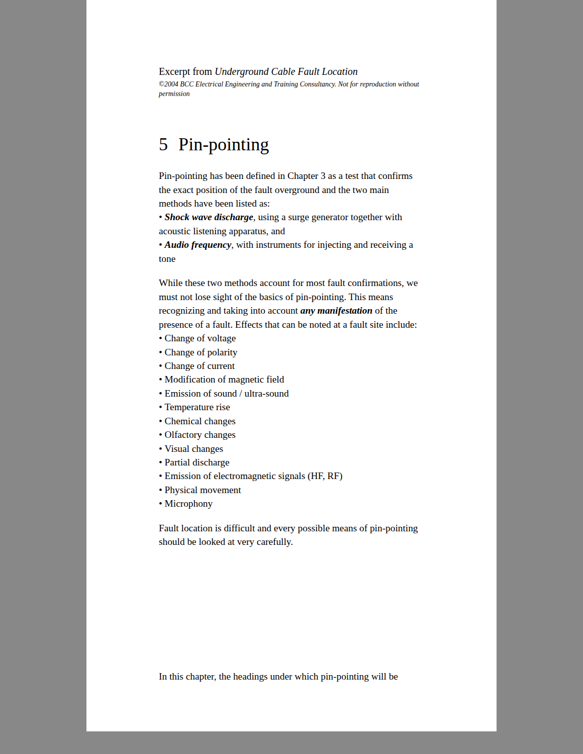Excerpt from Underground Cable Fault Location
©2004 BCC Electrical Engineering and Training Consultancy. Not for reproduction without permission
5 Pin-pointing
Pin-pointing has been defined in Chapter 3 as a test that confirms the exact position of the fault overground and the two main methods have been listed as:
Shock wave discharge, using a surge generator together with acoustic listening apparatus, and
Audio frequency, with instruments for injecting and receiving a tone
While these two methods account for most fault confirmations, we must not lose sight of the basics of pin-pointing. This means recognizing and taking into account any manifestation of the presence of a fault. Effects that can be noted at a fault site include:
Change of voltage
Change of polarity
Change of current
Modification of magnetic field
Emission of sound / ultra-sound
Temperature rise
Chemical changes
Olfactory changes
Visual changes
Partial discharge
Emission of electromagnetic signals (HF, RF)
Physical movement
Microphony
Fault location is difficult and every possible means of pin-pointing should be looked at very carefully.
In this chapter, the headings under which pin-pointing will be